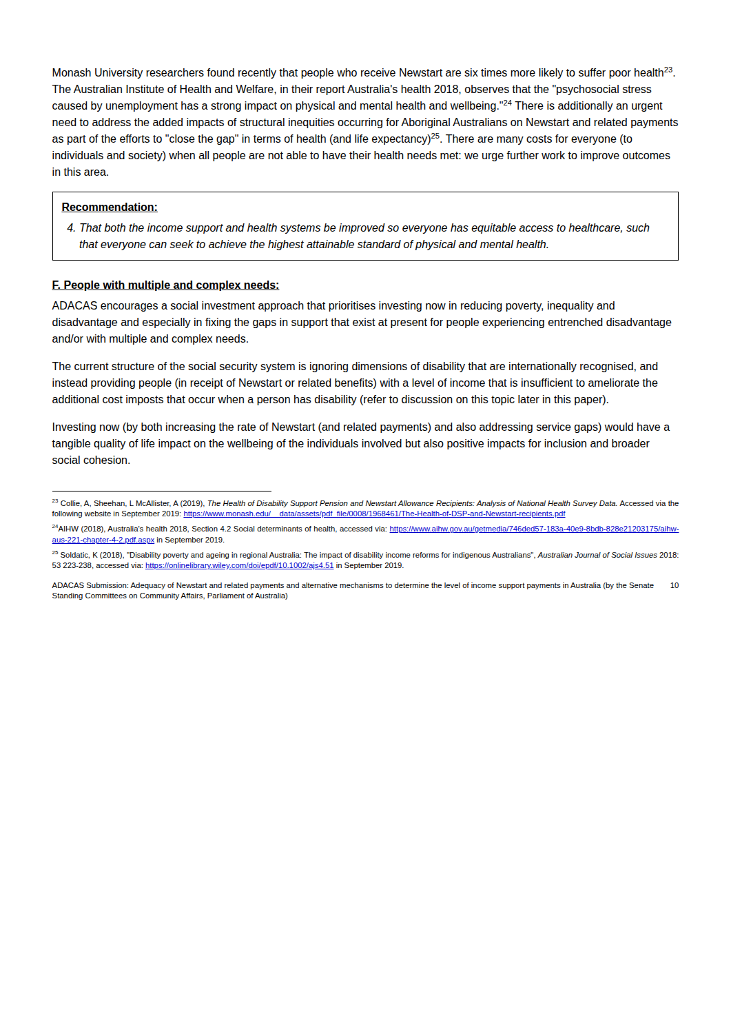Monash University researchers found recently that people who receive Newstart are six times more likely to suffer poor health23. The Australian Institute of Health and Welfare, in their report Australia's health 2018, observes that the "psychosocial stress caused by unemployment has a strong impact on physical and mental health and wellbeing."24 There is additionally an urgent need to address the added impacts of structural inequities occurring for Aboriginal Australians on Newstart and related payments as part of the efforts to "close the gap" in terms of health (and life expectancy)25. There are many costs for everyone (to individuals and society) when all people are not able to have their health needs met: we urge further work to improve outcomes in this area.
Recommendation:
That both the income support and health systems be improved so everyone has equitable access to healthcare, such that everyone can seek to achieve the highest attainable standard of physical and mental health.
F. People with multiple and complex needs:
ADACAS encourages a social investment approach that prioritises investing now in reducing poverty, inequality and disadvantage and especially in fixing the gaps in support that exist at present for people experiencing entrenched disadvantage and/or with multiple and complex needs.
The current structure of the social security system is ignoring dimensions of disability that are internationally recognised, and instead providing people (in receipt of Newstart or related benefits) with a level of income that is insufficient to ameliorate the additional cost imposts that occur when a person has disability (refer to discussion on this topic later in this paper).
Investing now (by both increasing the rate of Newstart (and related payments) and also addressing service gaps) would have a tangible quality of life impact on the wellbeing of the individuals involved but also positive impacts for inclusion and broader social cohesion.
23 Collie, A, Sheehan, L McAllister, A (2019), The Health of Disability Support Pension and Newstart Allowance Recipients: Analysis of National Health Survey Data. Accessed via the following website in September 2019: https://www.monash.edu/__data/assets/pdf_file/0008/1968461/The-Health-of-DSP-and-Newstart-recipients.pdf
24AIHW (2018), Australia's health 2018, Section 4.2 Social determinants of health, accessed via: https://www.aihw.gov.au/getmedia/746ded57-183a-40e9-8bdb-828e21203175/aihw-aus-221-chapter-4-2.pdf.aspx in September 2019.
25 Soldatic, K (2018), "Disability poverty and ageing in regional Australia: The impact of disability income reforms for indigenous Australians", Australian Journal of Social Issues 2018: 53 223-238, accessed via: https://onlinelibrary.wiley.com/doi/epdf/10.1002/ajs4.51 in September 2019.
10 ADACAS Submission: Adequacy of Newstart and related payments and alternative mechanisms to determine the level of income support payments in Australia (by the Senate Standing Committees on Community Affairs, Parliament of Australia)